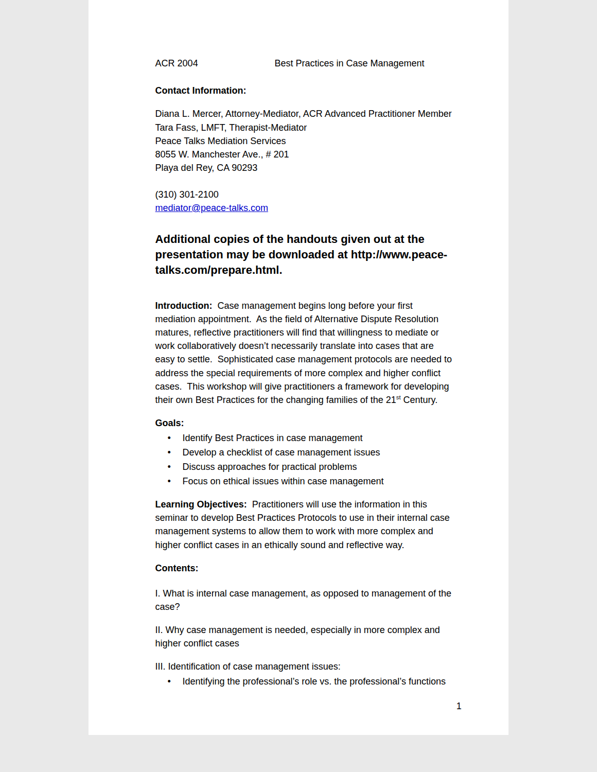ACR 2004Best Practices in Case Management
Contact Information:
Diana L. Mercer, Attorney-Mediator, ACR Advanced Practitioner Member
Tara Fass, LMFT, Therapist-Mediator
Peace Talks Mediation Services
8055 W. Manchester Ave., # 201
Playa del Rey, CA 90293
(310) 301-2100
mediator@peace-talks.com
Additional copies of the handouts given out at the presentation may be downloaded at http://www.peace-talks.com/prepare.html.
Introduction: Case management begins long before your first mediation appointment. As the field of Alternative Dispute Resolution matures, reflective practitioners will find that willingness to mediate or work collaboratively doesn’t necessarily translate into cases that are easy to settle. Sophisticated case management protocols are needed to address the special requirements of more complex and higher conflict cases. This workshop will give practitioners a framework for developing their own Best Practices for the changing families of the 21st Century.
Goals:
Identify Best Practices in case management
Develop a checklist of case management issues
Discuss approaches for practical problems
Focus on ethical issues within case management
Learning Objectives: Practitioners will use the information in this seminar to develop Best Practices Protocols to use in their internal case management systems to allow them to work with more complex and higher conflict cases in an ethically sound and reflective way.
Contents:
I. What is internal case management, as opposed to management of the case?
II. Why case management is needed, especially in more complex and higher conflict cases
III. Identification of case management issues:
Identifying the professional’s role vs. the professional’s functions
1